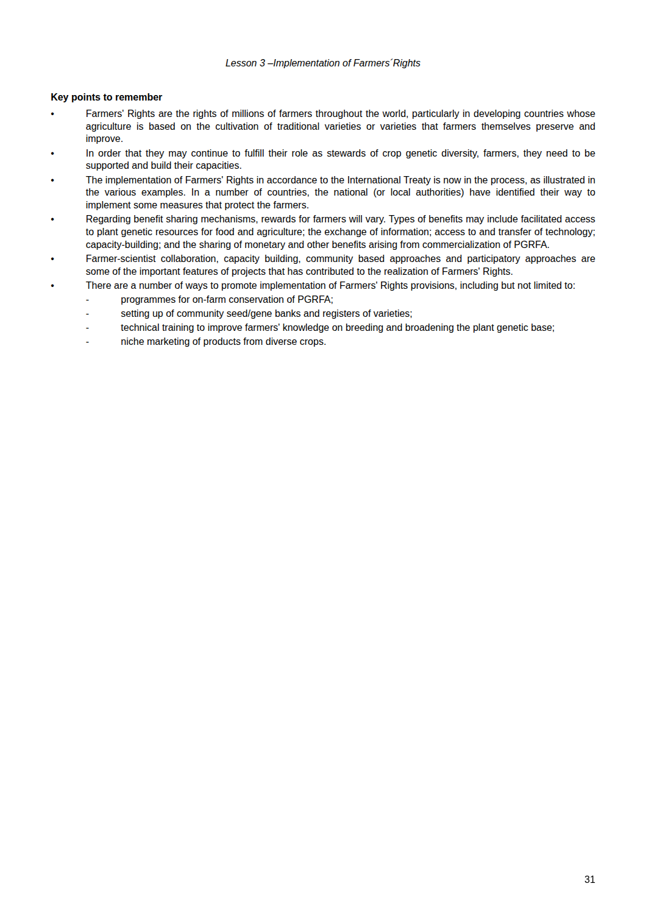Lesson 3 –Implementation of Farmers´Rights
Key points to remember
Farmers' Rights are the rights of millions of farmers throughout the world, particularly in developing countries whose agriculture is based on the cultivation of traditional varieties or varieties that farmers themselves preserve and improve.
In order that they may continue to fulfill their role as stewards of crop genetic diversity, farmers, they need to be supported and build their capacities.
The implementation of Farmers' Rights in accordance to the International Treaty is now in the process, as illustrated in the various examples. In a number of countries, the national (or local authorities) have identified their way to implement some measures that protect the farmers.
Regarding benefit sharing mechanisms, rewards for farmers will vary. Types of benefits may include facilitated access to plant genetic resources for food and agriculture; the exchange of information; access to and transfer of technology; capacity-building; and the sharing of monetary and other benefits arising from commercialization of PGRFA.
Farmer-scientist collaboration, capacity building, community based approaches and participatory approaches are some of the important features of projects that has contributed to the realization of Farmers' Rights.
There are a number of ways to promote implementation of Farmers' Rights provisions, including but not limited to:
programmes for on-farm conservation of PGRFA;
setting up of community seed/gene banks and registers of varieties;
technical training to improve farmers' knowledge on breeding and broadening the plant genetic base;
niche marketing of products from diverse crops.
31